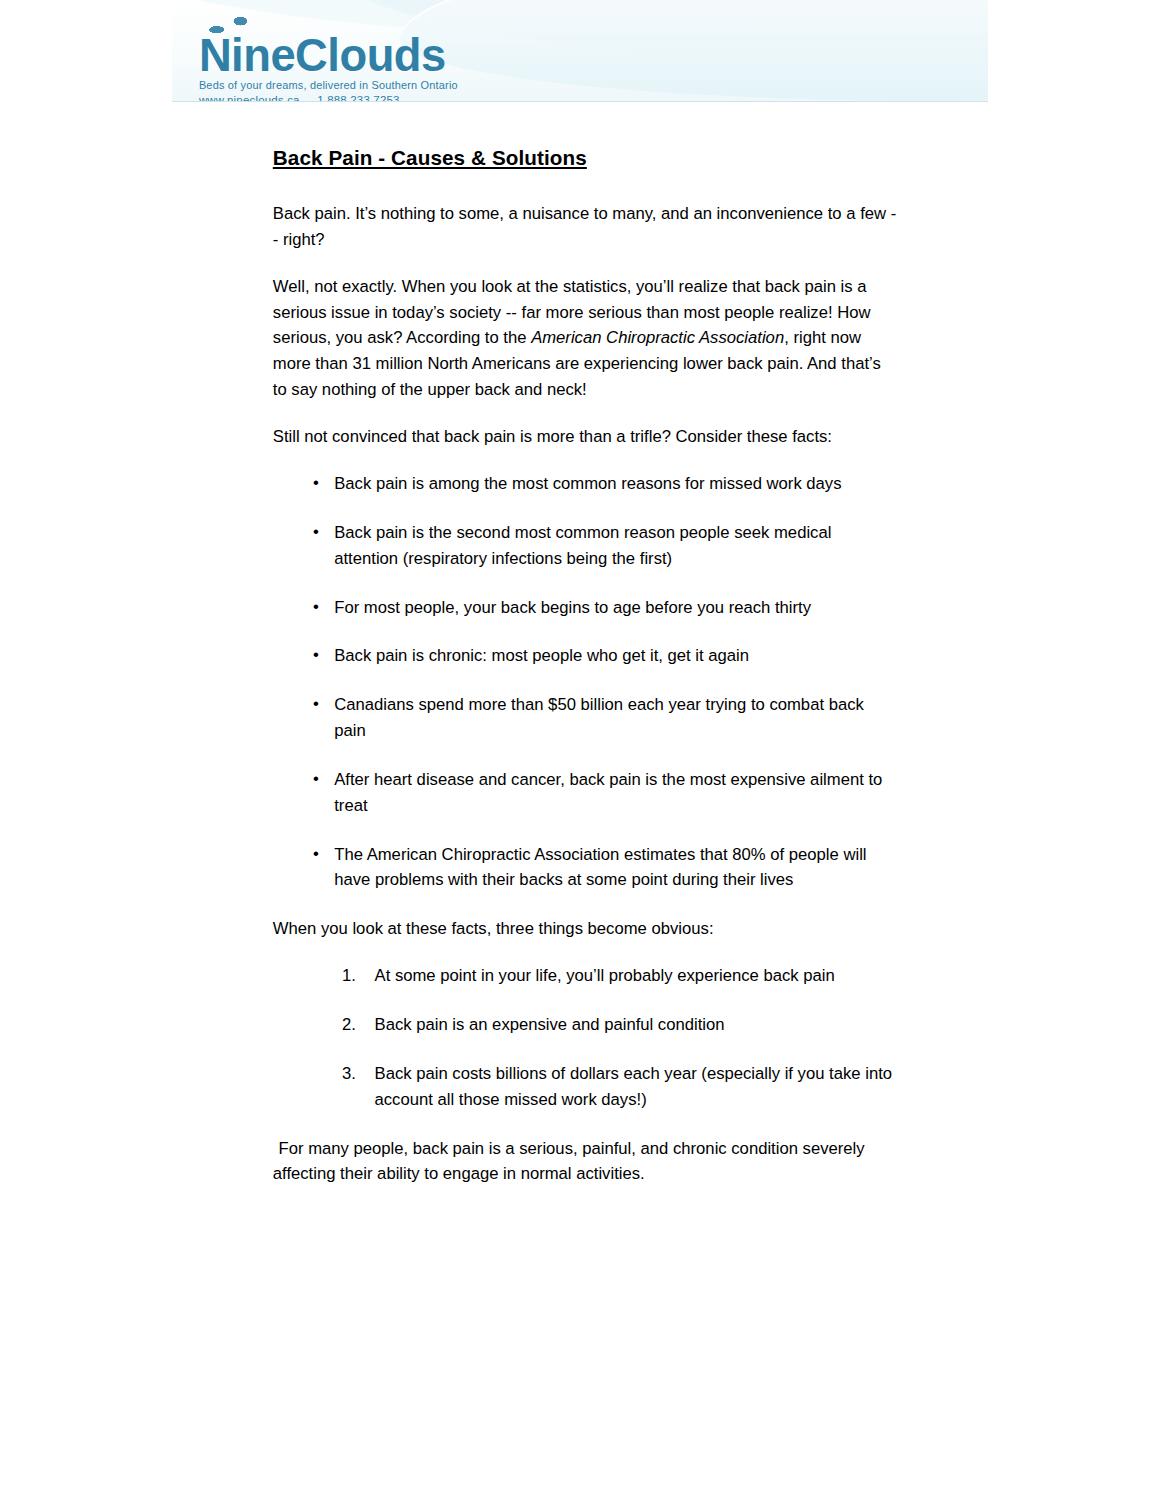Nine Clouds
Beds of your dreams, delivered in Southern Ontario
www.nineclouds.ca - 1.888.233.7253
Back Pain - Causes & Solutions
Back pain. It’s nothing to some, a nuisance to many, and an inconvenience to a few -- right?
Well, not exactly. When you look at the statistics, you’ll realize that back pain is a serious issue in today’s society -- far more serious than most people realize! How serious, you ask? According to the American Chiropractic Association, right now more than 31 million North Americans are experiencing lower back pain. And that’s to say nothing of the upper back and neck!
Still not convinced that back pain is more than a trifle? Consider these facts:
Back pain is among the most common reasons for missed work days
Back pain is the second most common reason people seek medical attention (respiratory infections being the first)
For most people, your back begins to age before you reach thirty
Back pain is chronic: most people who get it, get it again
Canadians spend more than $50 billion each year trying to combat back pain
After heart disease and cancer, back pain is the most expensive ailment to treat
The American Chiropractic Association estimates that 80% of people will have problems with their backs at some point during their lives
When you look at these facts, three things become obvious:
At some point in your life, you’ll probably experience back pain
Back pain is an expensive and painful condition
Back pain costs billions of dollars each year (especially if you take into account all those missed work days!)
For many people, back pain is a serious, painful, and chronic condition severely affecting their ability to engage in normal activities.